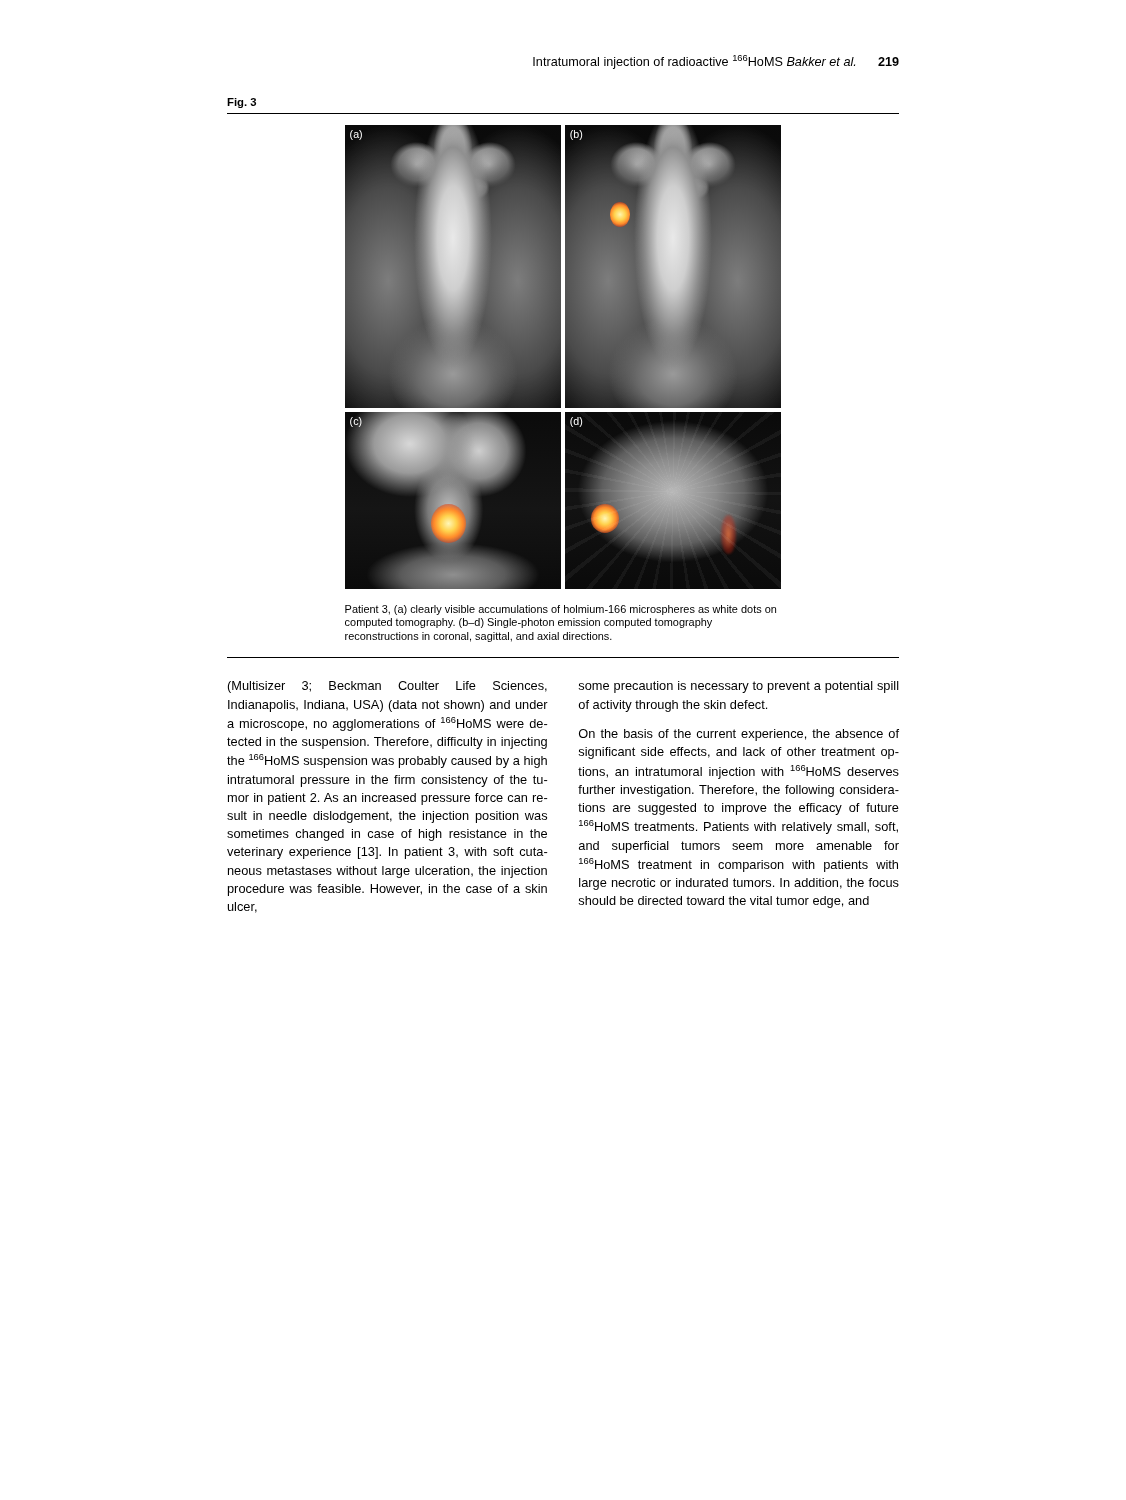Intratumoral injection of radioactive 166 HoMS Bakker et al. 219
Fig. 3
(a)
(b)
(c)
(d)
Patient 3, (a) clearly visible accumulations of holmium-166 microspheres as white dots on computed tomography. (b–d) Single-photon emission computed tomography reconstructions in coronal, sagittal, and axial directions.
(Multisizer 3; Beckman Coulter Life Sciences, Indianapolis, Indiana, USA) (data not shown) and under a microscope, no agglomerations of 166 HoMS were detected in the suspension. Therefore, difficulty in injecting the 166 HoMS suspension was probably caused by a high intratumoral pressure in the firm consistency of the tumor in patient 2. As an increased pressure force can result in needle dislodgement, the injection position was sometimes changed in case of high resistance in the veterinary experience [13]. In patient 3, with soft cutaneous metastases without large ulceration, the injection procedure was feasible. However, in the case of a skin ulcer,
some precaution is necessary to prevent a potential spill of activity through the skin defect.
On the basis of the current experience, the absence of significant side effects, and lack of other treatment options, an intratumoral injection with 166 HoMS deserves further investigation. Therefore, the following considerations are suggested to improve the efficacy of future 166 HoMS treatments. Patients with relatively small, soft, and superficial tumors seem more amenable for 166 HoMS treatment in comparison with patients with large necrotic or indurated tumors. In addition, the focus should be directed toward the vital tumor edge, and